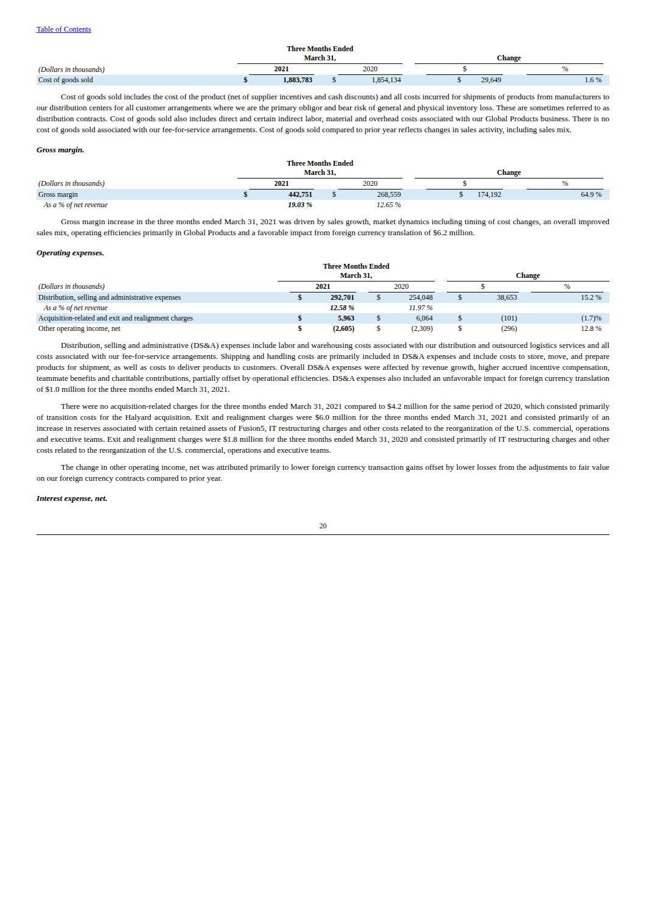Table of Contents
| | Three Months Ended March 31, | | Change |
| (Dollars in thousands) | | 2021 | | | 2020 | | | $ | | | % | |
| Cost of goods sold | $ | 1,883,783 | | $ | 1,854,134 | | | $ 29,649 | | | 1.6 % | |
Cost of goods sold includes the cost of the product (net of supplier incentives and cash discounts) and all costs incurred for shipments of products from manufacturers to our distribution centers for all customer arrangements where we are the primary obligor and bear risk of general and physical inventory loss. These are sometimes referred to as distribution contracts. Cost of goods sold also includes direct and certain indirect labor, material and overhead costs associated with our Global Products business. There is no cost of goods sold associated with our fee-for-service arrangements. Cost of goods sold compared to prior year reflects changes in sales activity, including sales mix.
Gross margin.
| | Three Months Ended March 31, | | Change |
| (Dollars in thousands) | | 2021 | | | 2020 | | | $ | | | % | |
| Gross margin | $ | 442,751 | | $ | 268,559 | | | $ 174,192 | | | 64.9 % | |
| As a % of net revenue | | 19.03 % | | | 12.65 % | | | | | | | |
Gross margin increase in the three months ended March 31, 2021 was driven by sales growth, market dynamics including timing of cost changes, an overall improved sales mix, operating efficiencies primarily in Global Products and a favorable impact from foreign currency translation of $6.2 million.
Operating expenses.
| | Three Months Ended March 31, | | Change |
| (Dollars in thousands) | | 2021 | | 2020 | | $ | | % | |
| Distribution, selling and administrative expenses | | $ | 292,701 | | $ | 254,048 | | $ | 38,653 | | 15.2 % | |
| As a % of net revenue | | | 12.58 % | | | 11.97 % | | | | | | |
| Acquisition-related and exit and realignment charges | | $ | 5,963 | | $ | 6,064 | | $ | (101) | | (1.7)% | |
| Other operating income, net | | $ | (2,605) | | $ | (2,309) | | $ | (296) | | 12.8 % | |
Distribution, selling and administrative (DS&A) expenses include labor and warehousing costs associated with our distribution and outsourced logistics services and all costs associated with our fee-for-service arrangements. Shipping and handling costs are primarily included in DS&A expenses and include costs to store, move, and prepare products for shipment, as well as costs to deliver products to customers. Overall DS&A expenses were affected by revenue growth, higher accrued incentive compensation, teammate benefits and charitable contributions, partially offset by operational efficiencies. DS&A expenses also included an unfavorable impact for foreign currency translation of $1.0 million for the three months ended March 31, 2021.
There were no acquisition-related charges for the three months ended March 31, 2021 compared to $4.2 million for the same period of 2020, which consisted primarily of transition costs for the Halyard acquisition. Exit and realignment charges were $6.0 million for the three months ended March 31, 2021 and consisted primarily of an increase in reserves associated with certain retained assets of Fusion5, IT restructuring charges and other costs related to the reorganization of the U.S. commercial, operations and executive teams. Exit and realignment charges were $1.8 million for the three months ended March 31, 2020 and consisted primarily of IT restructuring charges and other costs related to the reorganization of the U.S. commercial, operations and executive teams.
The change in other operating income, net was attributed primarily to lower foreign currency transaction gains offset by lower losses from the adjustments to fair value on our foreign currency contracts compared to prior year.
Interest expense, net.
20